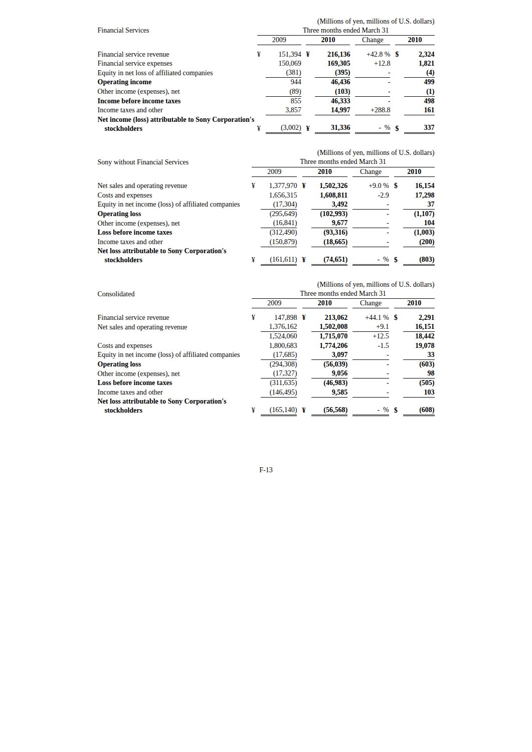| | (Millions of yen, millions of U.S. dollars) |
| Financial Services | Three months ended March 31 |
| | 2009 | | 2010 | | Change | | 2010 |
| Financial service revenue | ¥ | 151,394 | | ¥ | 216,136 | | +42.8 % | | $ | 2,324 |
| Financial service expenses | | 150,069 | | | 169,305 | | +12.8 | | | 1,821 |
| Equity in net loss of affiliated companies | | (381) | | | (395) | | - | | | (4) |
| Operating income | | 944 | | | 46,436 | | - | | | 499 |
| Other income (expenses), net | | (89) | | | (103) | | - | | | (1) |
| Income before income taxes | | 855 | | | 46,333 | | - | | | 498 |
| Income taxes and other | | 3,857 | | | 14,997 | | +288.8 | | | 161 |
| Net income (loss) attributable to Sony Corporation's stockholders | ¥ | (3,002) | | ¥ | 31,336 | | - % | | $ | 337 |
| | (Millions of yen, millions of U.S. dollars) |
| Sony without Financial Services | Three months ended March 31 |
| | 2009 | | 2010 | | Change | | 2010 |
| Net sales and operating revenue | ¥ | 1,377,970 | | ¥ | 1,502,326 | | +9.0 % | | $ | 16,154 |
| Costs and expenses | | 1,656,315 | | | 1,608,811 | | -2.9 | | | 17,298 |
| Equity in net income (loss) of affiliated companies | | (17,304) | | | 3,492 | | - | | | 37 |
| Operating loss | | (295,649) | | | (102,993) | | - | | | (1,107) |
| Other income (expenses), net | | (16,841) | | | 9,677 | | - | | | 104 |
| Loss before income taxes | | (312,490) | | | (93,316) | | - | | | (1,003) |
| Income taxes and other | | (150,879) | | | (18,665) | | - | | | (200) |
| Net loss attributable to Sony Corporation's stockholders | ¥ | (161,611) | | ¥ | (74,651) | | - % | | $ | (803) |
| | (Millions of yen, millions of U.S. dollars) |
| Consolidated | Three months ended March 31 |
| | 2009 | | 2010 | | Change | | 2010 |
| Financial service revenue | ¥ | 147,898 | | ¥ | 213,062 | | +44.1 % | | $ | 2,291 |
| Net sales and operating revenue | | 1,376,162 | | | 1,502,008 | | +9.1 | | | 16,151 |
| | | 1,524,060 | | | 1,715,070 | | +12.5 | | | 18,442 |
| Costs and expenses | | 1,800,683 | | | 1,774,206 | | -1.5 | | | 19,078 |
| Equity in net income (loss) of affiliated companies | | (17,685) | | | 3,097 | | - | | | 33 |
| Operating loss | | (294,308) | | | (56,039) | | - | | | (603) |
| Other income (expenses), net | | (17,327) | | | 9,056 | | - | | | 98 |
| Loss before income taxes | | (311,635) | | | (46,983) | | - | | | (505) |
| Income taxes and other | | (146,495) | | | 9,585 | | - | | | 103 |
| Net loss attributable to Sony Corporation's stockholders | ¥ | (165,140) | | ¥ | (56,568) | | - % | | $ | (608) |
F-13